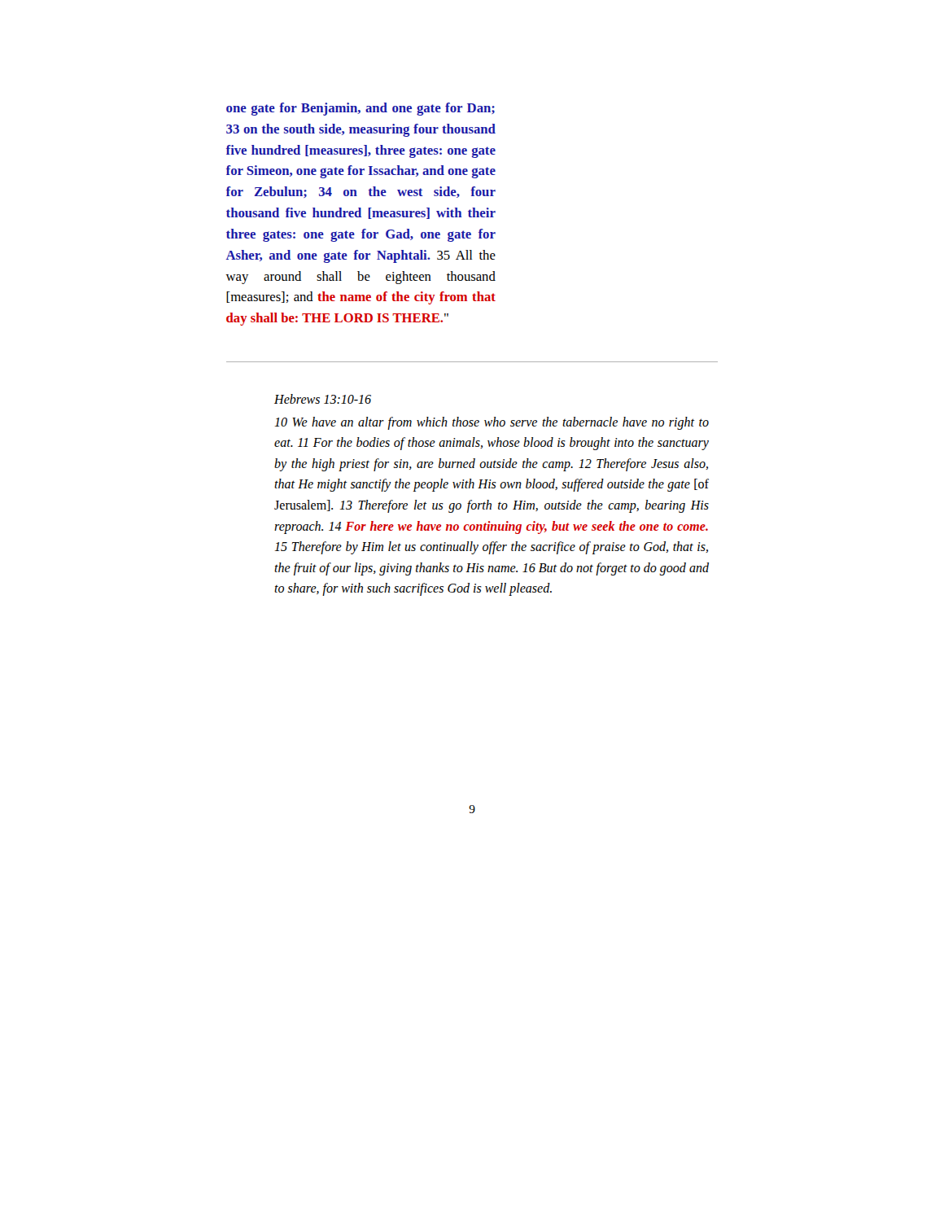one gate for Benjamin, and one gate for Dan; 33 on the south side, measuring four thousand five hundred [measures], three gates: one gate for Simeon, one gate for Issachar, and one gate for Zebulun; 34 on the west side, four thousand five hundred [measures] with their three gates: one gate for Gad, one gate for Asher, and one gate for Naphtali. 35 All the way around shall be eighteen thousand [measures]; and the name of the city from that day shall be: THE LORD IS THERE."
Hebrews 13:10-16 10 We have an altar from which those who serve the tabernacle have no right to eat. 11 For the bodies of those animals, whose blood is brought into the sanctuary by the high priest for sin, are burned outside the camp. 12 Therefore Jesus also, that He might sanctify the people with His own blood, suffered outside the gate [of Jerusalem]. 13 Therefore let us go forth to Him, outside the camp, bearing His reproach. 14 For here we have no continuing city, but we seek the one to come. 15 Therefore by Him let us continually offer the sacrifice of praise to God, that is, the fruit of our lips, giving thanks to His name. 16 But do not forget to do good and to share, for with such sacrifices God is well pleased.
9